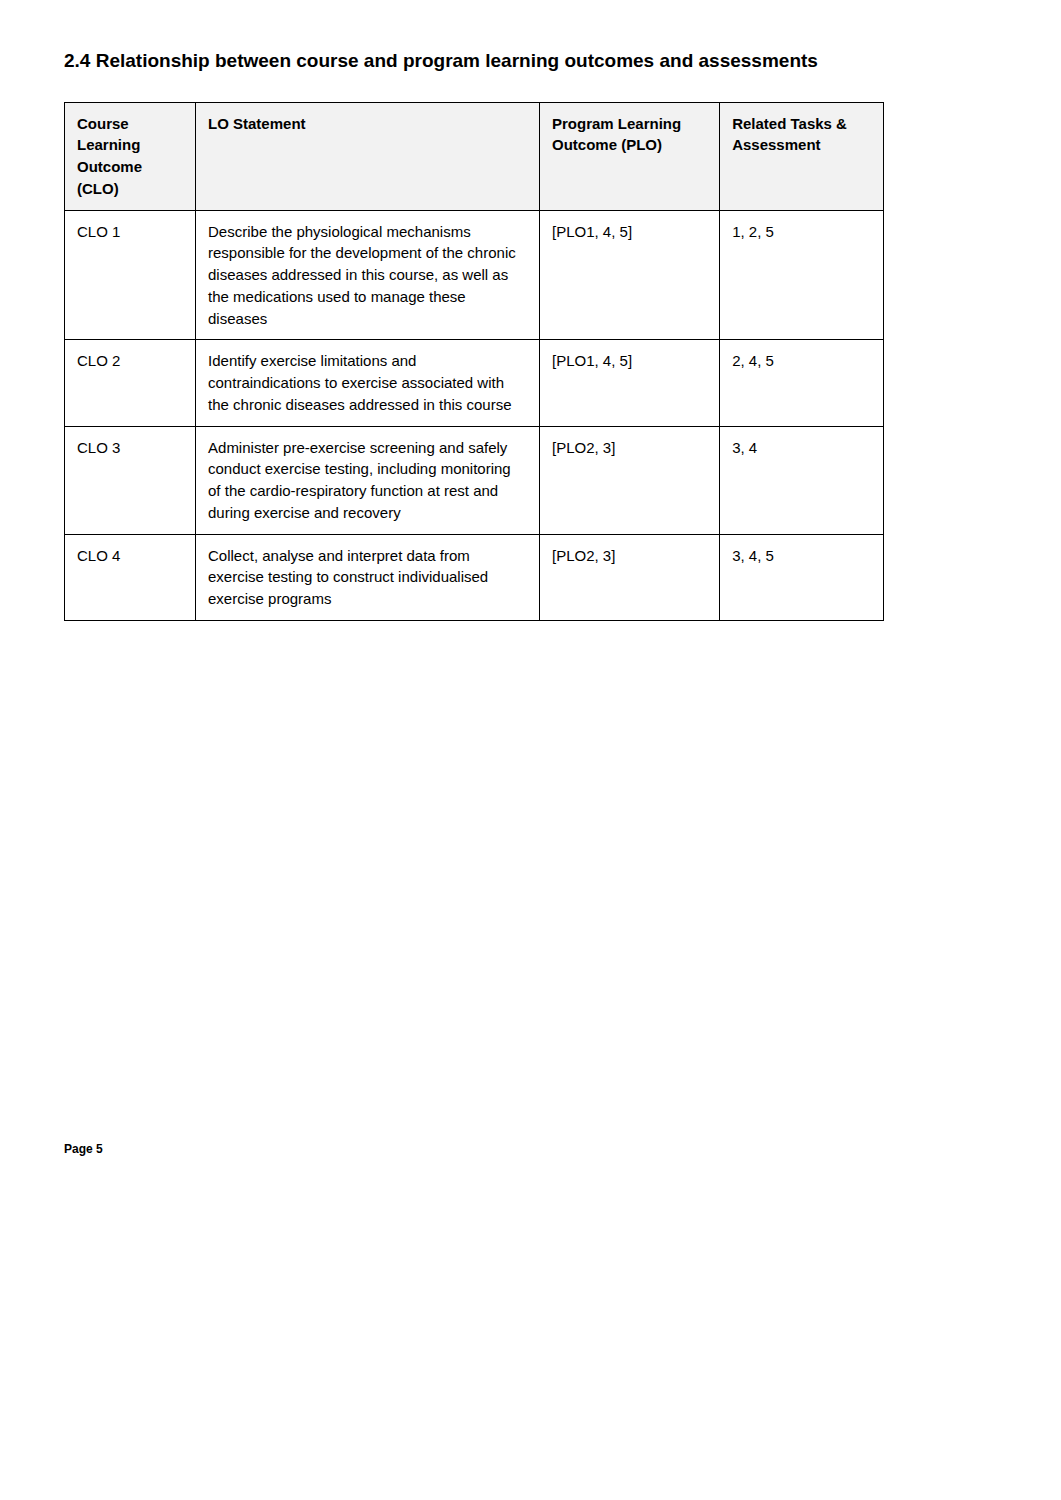2.4 Relationship between course and program learning outcomes and assessments
| Course Learning Outcome (CLO) | LO Statement | Program Learning Outcome (PLO) | Related Tasks & Assessment |
| --- | --- | --- | --- |
| CLO 1 | Describe the physiological mechanisms responsible for the development of the chronic diseases addressed in this course, as well as the medications used to manage these diseases | [PLO1, 4, 5] | 1, 2, 5 |
| CLO 2 | Identify exercise limitations and contraindications to exercise associated with the chronic diseases addressed in this course | [PLO1, 4, 5] | 2, 4, 5 |
| CLO 3 | Administer pre-exercise screening and safely conduct exercise testing, including monitoring of the cardio-respiratory function at rest and during exercise and recovery | [PLO2, 3] | 3, 4 |
| CLO 4 | Collect, analyse and interpret data from exercise testing to construct individualised exercise programs | [PLO2, 3] | 3, 4, 5 |
Page 5